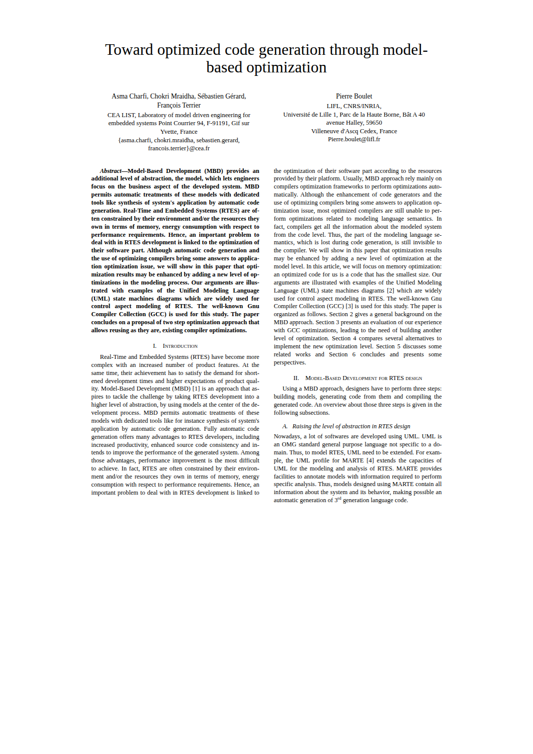Toward optimized code generation through model-based optimization
Asma Charfi, Chokri Mraidha, Sébastien Gérard, François Terrier
CEA LIST, Laboratory of model driven engineering for embedded systems Point Courrier 94, F-91191, Gif sur Yvette, France
{asma.charfi, chokri.mraidha, sebastien.gerard, francois.terrier}@cea.fr
Pierre Boulet
LIFL, CNRS/INRIA,
Université de Lille 1, Parc de la Haute Borne, Bât A 40 avenue Halley, 59650
Villeneuve d'Ascq Cedex, France
Pierre.boulet@lifl.fr
Abstract—Model-Based Development (MBD) provides an additional level of abstraction, the model, which lets engineers focus on the business aspect of the developed system. MBD permits automatic treatments of these models with dedicated tools like synthesis of system's application by automatic code generation. Real-Time and Embedded Systems (RTES) are often constrained by their environment and/or the resources they own in terms of memory, energy consumption with respect to performance requirements. Hence, an important problem to deal with in RTES development is linked to the optimization of their software part. Although automatic code generation and the use of optimizing compilers bring some answers to application optimization issue, we will show in this paper that optimization results may be enhanced by adding a new level of optimizations in the modeling process. Our arguments are illustrated with examples of the Unified Modeling Language (UML) state machines diagrams which are widely used for control aspect modeling of RTES. The well-known Gnu Compiler Collection (GCC) is used for this study. The paper concludes on a proposal of two step optimization approach that allows reusing as they are, existing compiler optimizations.
I. Introduction
Real-Time and Embedded Systems (RTES) have become more complex with an increased number of product features. At the same time, their achievement has to satisfy the demand for shortened development times and higher expectations of product quality. Model-Based Development (MBD) [1] is an approach that aspires to tackle the challenge by taking RTES development into a higher level of abstraction, by using models at the center of the development process. MBD permits automatic treatments of these models with dedicated tools like for instance synthesis of system's application by automatic code generation. Fully automatic code generation offers many advantages to RTES developers, including increased productivity, enhanced source code consistency and intends to improve the performance of the generated system. Among those advantages, performance improvement is the most difficult to achieve. In fact, RTES are often constrained by their environment and/or the resources they own in terms of memory, energy consumption with respect to performance requirements. Hence, an important problem to deal with in RTES development is linked to the optimization of their software part according to the resources provided by their platform. Usually, MBD approach rely mainly on compilers optimization frameworks to perform optimizations automatically. Although the enhancement of code generators and the use of optimizing compilers bring some answers to application optimization issue, most optimized compilers are still unable to perform optimizations related to modeling language semantics. In fact, compilers get all the information about the modeled system from the code level. Thus, the part of the modeling language semantics, which is lost during code generation, is still invisible to the compiler. We will show in this paper that optimization results may be enhanced by adding a new level of optimization at the model level. In this article, we will focus on memory optimization: an optimized code for us is a code that has the smallest size. Our arguments are illustrated with examples of the Unified Modeling Language (UML) state machines diagrams [2] which are widely used for control aspect modeling in RTES. The well-known Gnu Compiler Collection (GCC) [3] is used for this study. The paper is organized as follows. Section 2 gives a general background on the MBD approach. Section 3 presents an evaluation of our experience with GCC optimizations, leading to the need of building another level of optimization. Section 4 compares several alternatives to implement the new optimization level. Section 5 discusses some related works and Section 6 concludes and presents some perspectives.
II. Model-Based Development for RTES design
Using a MBD approach, designers have to perform three steps: building models, generating code from them and compiling the generated code. An overview about those three steps is given in the following subsections.
A. Raising the level of abstraction in RTES design
Nowadays, a lot of softwares are developed using UML. UML is an OMG standard general purpose language not specific to a domain. Thus, to model RTES, UML need to be extended. For example, the UML profile for MARTE [4] extends the capacities of UML for the modeling and analysis of RTES. MARTE provides facilities to annotate models with information required to perform specific analysis. Thus, models designed using MARTE contain all information about the system and its behavior, making possible an automatic generation of 3rd generation language code.